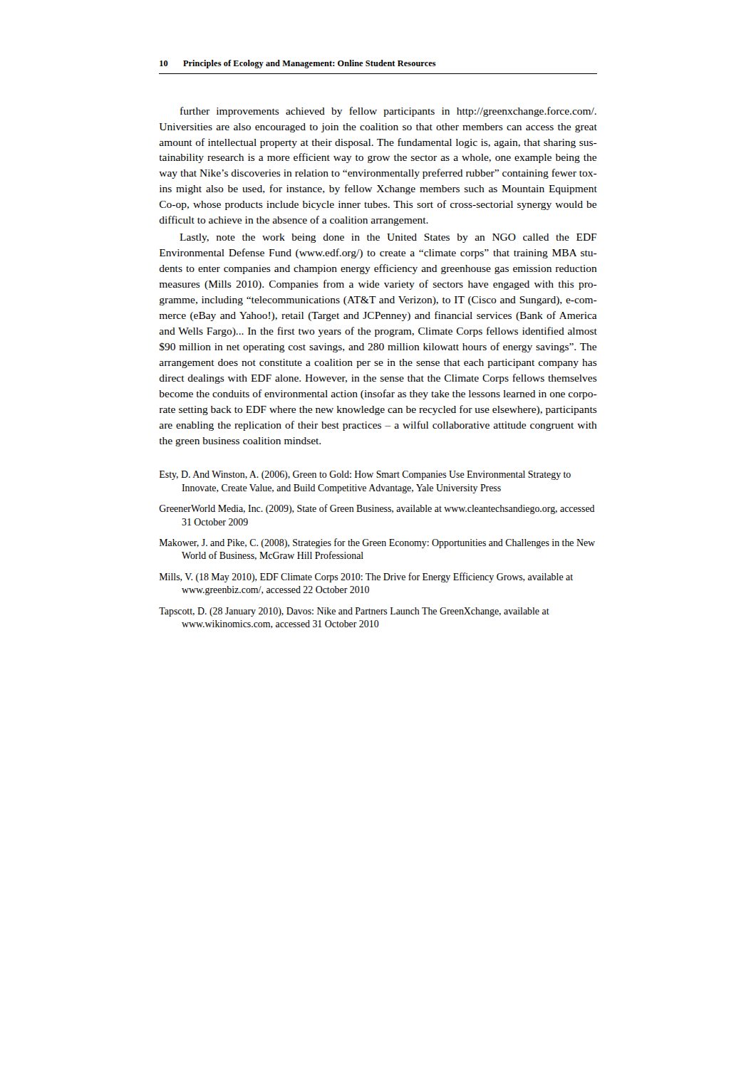10 Principles of Ecology and Management: Online Student Resources
further improvements achieved by fellow participants in http://greenxchange.force.com/. Universities are also encouraged to join the coalition so that other members can access the great amount of intellectual property at their disposal. The fundamental logic is, again, that sharing sustainability research is a more efficient way to grow the sector as a whole, one example being the way that Nike’s discoveries in relation to “environmentally preferred rubber” containing fewer toxins might also be used, for instance, by fellow Xchange members such as Mountain Equipment Co-op, whose products include bicycle inner tubes. This sort of cross-sectorial synergy would be difficult to achieve in the absence of a coalition arrangement.
Lastly, note the work being done in the United States by an NGO called the EDF Environmental Defense Fund (www.edf.org/) to create a “climate corps” that training MBA students to enter companies and champion energy efficiency and greenhouse gas emission reduction measures (Mills 2010). Companies from a wide variety of sectors have engaged with this programme, including “telecommunications (AT&T and Verizon), to IT (Cisco and Sungard), e-commerce (eBay and Yahoo!), retail (Target and JCPenney) and financial services (Bank of America and Wells Fargo)... In the first two years of the program, Climate Corps fellows identified almost $90 million in net operating cost savings, and 280 million kilowatt hours of energy savings”. The arrangement does not constitute a coalition per se in the sense that each participant company has direct dealings with EDF alone. However, in the sense that the Climate Corps fellows themselves become the conduits of environmental action (insofar as they take the lessons learned in one corporate setting back to EDF where the new knowledge can be recycled for use elsewhere), participants are enabling the replication of their best practices – a wilful collaborative attitude congruent with the green business coalition mindset.
Esty, D. And Winston, A. (2006), Green to Gold: How Smart Companies Use Environmental Strategy to Innovate, Create Value, and Build Competitive Advantage, Yale University Press
GreenerWorld Media, Inc. (2009), State of Green Business, available at www.cleantechsandiego.org, accessed 31 October 2009
Makower, J. and Pike, C. (2008), Strategies for the Green Economy: Opportunities and Challenges in the New World of Business, McGraw Hill Professional
Mills, V. (18 May 2010), EDF Climate Corps 2010: The Drive for Energy Efficiency Grows, available at www.greenbiz.com/, accessed 22 October 2010
Tapscott, D. (28 January 2010), Davos: Nike and Partners Launch The GreenXchange, available at www.wikinomics.com, accessed 31 October 2010